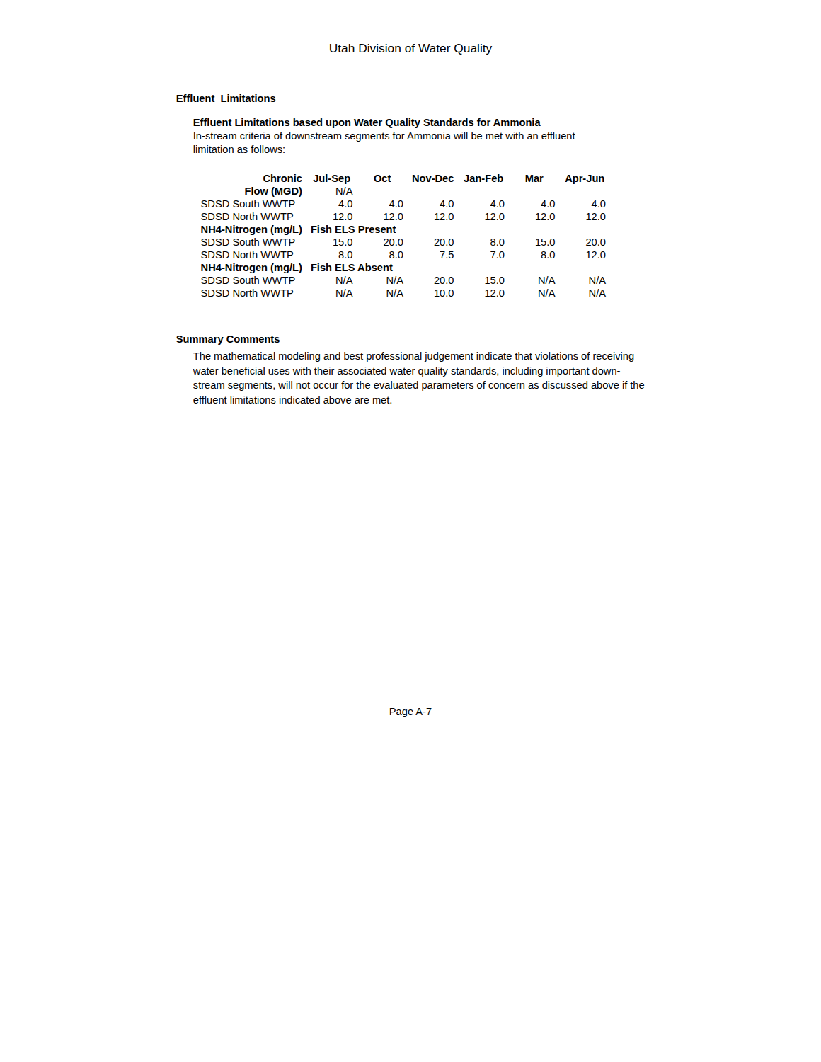Utah Division of Water Quality
Effluent Limitations
Effluent Limitations based upon Water Quality Standards for Ammonia
In-stream criteria of downstream segments for Ammonia will be met with an effluent
limitation as follows:
| Chronic | Jul-Sep | Oct | Nov-Dec | Jan-Feb | Mar | Apr-Jun |
| Flow (MGD) | N/A | | | | | |
| SDSD South WWTP | 4.0 | 4.0 | 4.0 | 4.0 | 4.0 | 4.0 |
| SDSD North WWTP | 12.0 | 12.0 | 12.0 | 12.0 | 12.0 | 12.0 |
| NH4-Nitrogen (mg/L) | Fish ELS Present | | | | |
| SDSD South WWTP | 15.0 | 20.0 | 20.0 | 8.0 | 15.0 | 20.0 |
| SDSD North WWTP | 8.0 | 8.0 | 7.5 | 7.0 | 8.0 | 12.0 |
| NH4-Nitrogen (mg/L) | Fish ELS Absent | | | | |
| SDSD South WWTP | N/A | N/A | 20.0 | 15.0 | N/A | N/A |
| SDSD North WWTP | N/A | N/A | 10.0 | 12.0 | N/A | N/A |
Summary Comments
The mathematical modeling and best professional judgement indicate that violations of receiving
water beneficial uses with their associated water quality standards, including important down-
stream segments, will not occur for the evaluated parameters of concern as discussed above if the
effluent limitations indicated above are met.
Page A-7